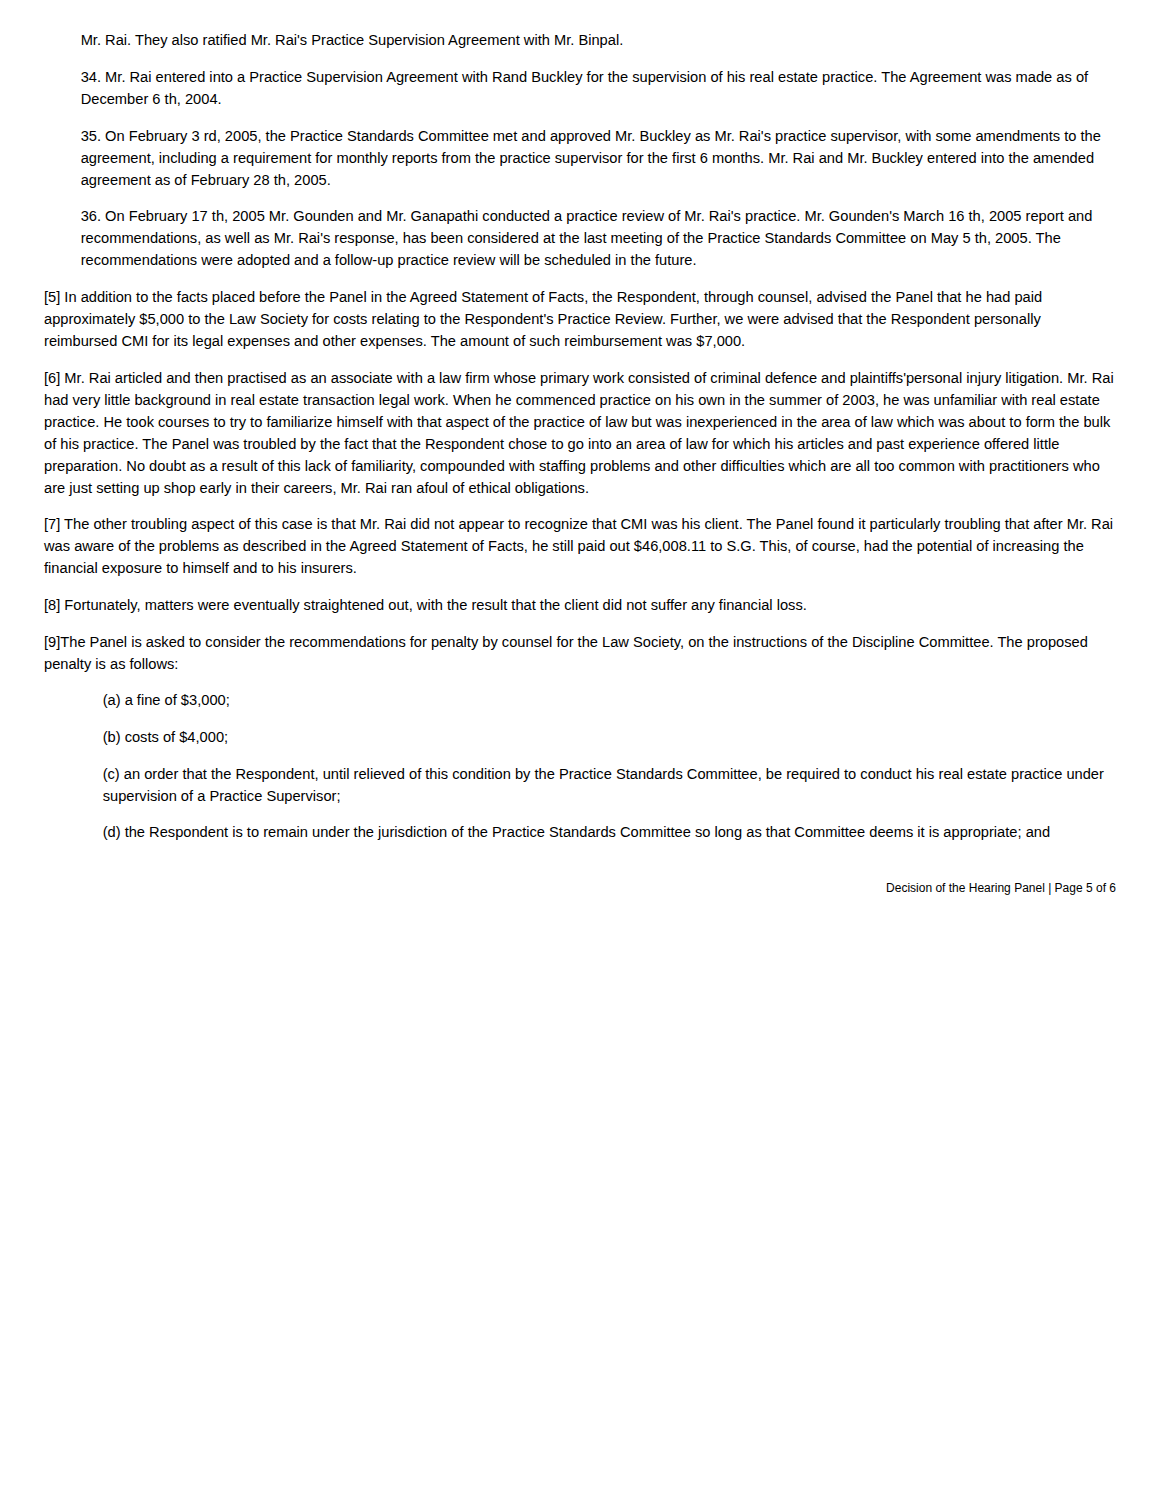Mr. Rai. They also ratified Mr. Rai's Practice Supervision Agreement with Mr. Binpal.
34. Mr. Rai entered into a Practice Supervision Agreement with Rand Buckley for the supervision of his real estate practice. The Agreement was made as of December 6 th, 2004.
35. On February 3 rd, 2005, the Practice Standards Committee met and approved Mr. Buckley as Mr. Rai's practice supervisor, with some amendments to the agreement, including a requirement for monthly reports from the practice supervisor for the first 6 months. Mr. Rai and Mr. Buckley entered into the amended agreement as of February 28 th, 2005.
36. On February 17 th, 2005 Mr. Gounden and Mr. Ganapathi conducted a practice review of Mr. Rai's practice. Mr. Gounden's March 16 th, 2005 report and recommendations, as well as Mr. Rai's response, has been considered at the last meeting of the Practice Standards Committee on May 5 th, 2005. The recommendations were adopted and a follow-up practice review will be scheduled in the future.
[5] In addition to the facts placed before the Panel in the Agreed Statement of Facts, the Respondent, through counsel, advised the Panel that he had paid approximately $5,000 to the Law Society for costs relating to the Respondent's Practice Review. Further, we were advised that the Respondent personally reimbursed CMI for its legal expenses and other expenses. The amount of such reimbursement was $7,000.
[6] Mr. Rai articled and then practised as an associate with a law firm whose primary work consisted of criminal defence and plaintiffs'personal injury litigation. Mr. Rai had very little background in real estate transaction legal work. When he commenced practice on his own in the summer of 2003, he was unfamiliar with real estate practice. He took courses to try to familiarize himself with that aspect of the practice of law but was inexperienced in the area of law which was about to form the bulk of his practice. The Panel was troubled by the fact that the Respondent chose to go into an area of law for which his articles and past experience offered little preparation. No doubt as a result of this lack of familiarity, compounded with staffing problems and other difficulties which are all too common with practitioners who are just setting up shop early in their careers, Mr. Rai ran afoul of ethical obligations.
[7] The other troubling aspect of this case is that Mr. Rai did not appear to recognize that CMI was his client. The Panel found it particularly troubling that after Mr. Rai was aware of the problems as described in the Agreed Statement of Facts, he still paid out $46,008.11 to S.G. This, of course, had the potential of increasing the financial exposure to himself and to his insurers.
[8] Fortunately, matters were eventually straightened out, with the result that the client did not suffer any financial loss.
[9]The Panel is asked to consider the recommendations for penalty by counsel for the Law Society, on the instructions of the Discipline Committee. The proposed penalty is as follows:
(a) a fine of $3,000;
(b) costs of $4,000;
(c) an order that the Respondent, until relieved of this condition by the Practice Standards Committee, be required to conduct his real estate practice under supervision of a Practice Supervisor;
(d) the Respondent is to remain under the jurisdiction of the Practice Standards Committee so long as that Committee deems it is appropriate; and
Decision of the Hearing Panel | Page 5 of 6